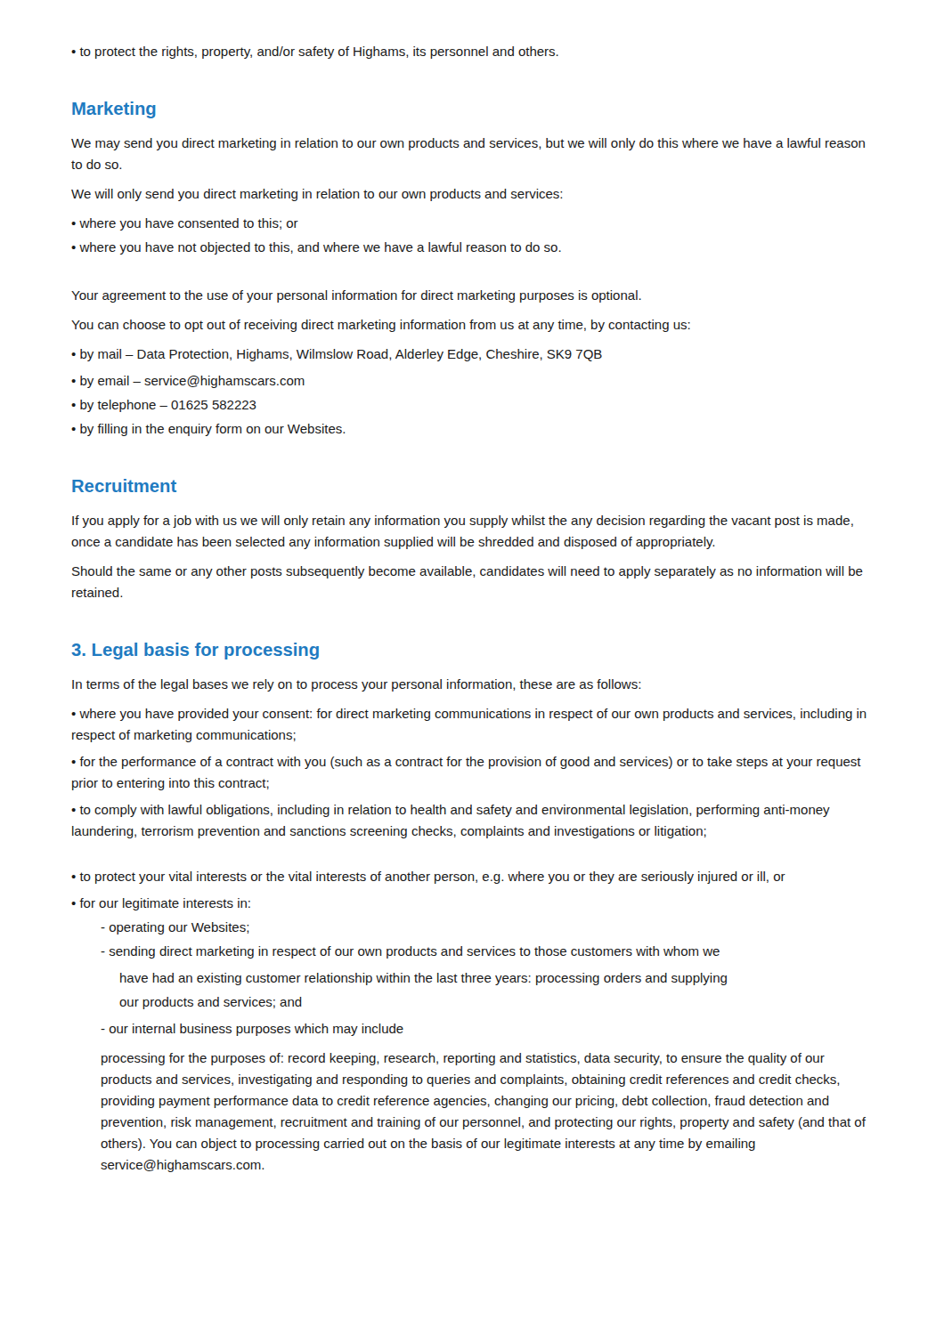to protect the rights, property, and/or safety of Highams, its personnel and others.
Marketing
We may send you direct marketing in relation to our own products and services, but we will only do this where we have a lawful reason to do so.
We will only send you direct marketing in relation to our own products and services:
where you have consented to this; or
where you have not objected to this, and where we have a lawful reason to do so.
Your agreement to the use of your personal information for direct marketing purposes is optional.
You can choose to opt out of receiving direct marketing information from us at any time, by contacting us:
by mail – Data Protection, Highams, Wilmslow Road, Alderley Edge, Cheshire, SK9 7QB
by email – service@highamscars.com
by telephone – 01625 582223
by filling in the enquiry form on our Websites.
Recruitment
If you apply for a job with us we will only retain any information you supply whilst the any decision regarding the vacant post is made, once a candidate has been selected any information supplied will be shredded and disposed of appropriately.
Should the same or any other posts subsequently become available, candidates will need to apply separately as no information will be retained.
3. Legal basis for processing
In terms of the legal bases we rely on to process your personal information, these are as follows:
where you have provided your consent: for direct marketing communications in respect of our own products and services, including in respect of marketing communications;
for the performance of a contract with you (such as a contract for the provision of good and services) or to take steps at your request prior to entering into this contract;
to comply with lawful obligations, including in relation to health and safety and environmental legislation, performing anti-money laundering, terrorism prevention and sanctions screening checks, complaints and investigations or litigation;
to protect your vital interests or the vital interests of another person, e.g. where you or they are seriously injured or ill, or
for our legitimate interests in:
operating our Websites;
sending direct marketing in respect of our own products and services to those customers with whom we
have had an existing customer relationship within the last three years: processing orders and supplying
our products and services; and
our internal business purposes which may include
processing for the purposes of: record keeping, research, reporting and statistics, data security, to ensure the quality of our products and services, investigating and responding to queries and complaints, obtaining credit references and credit checks, providing payment performance data to credit reference agencies, changing our pricing, debt collection, fraud detection and prevention, risk management, recruitment and training of our personnel, and protecting our rights, property and safety (and that of others). You can object to processing carried out on the basis of our legitimate interests at any time by emailing service@highamscars.com.